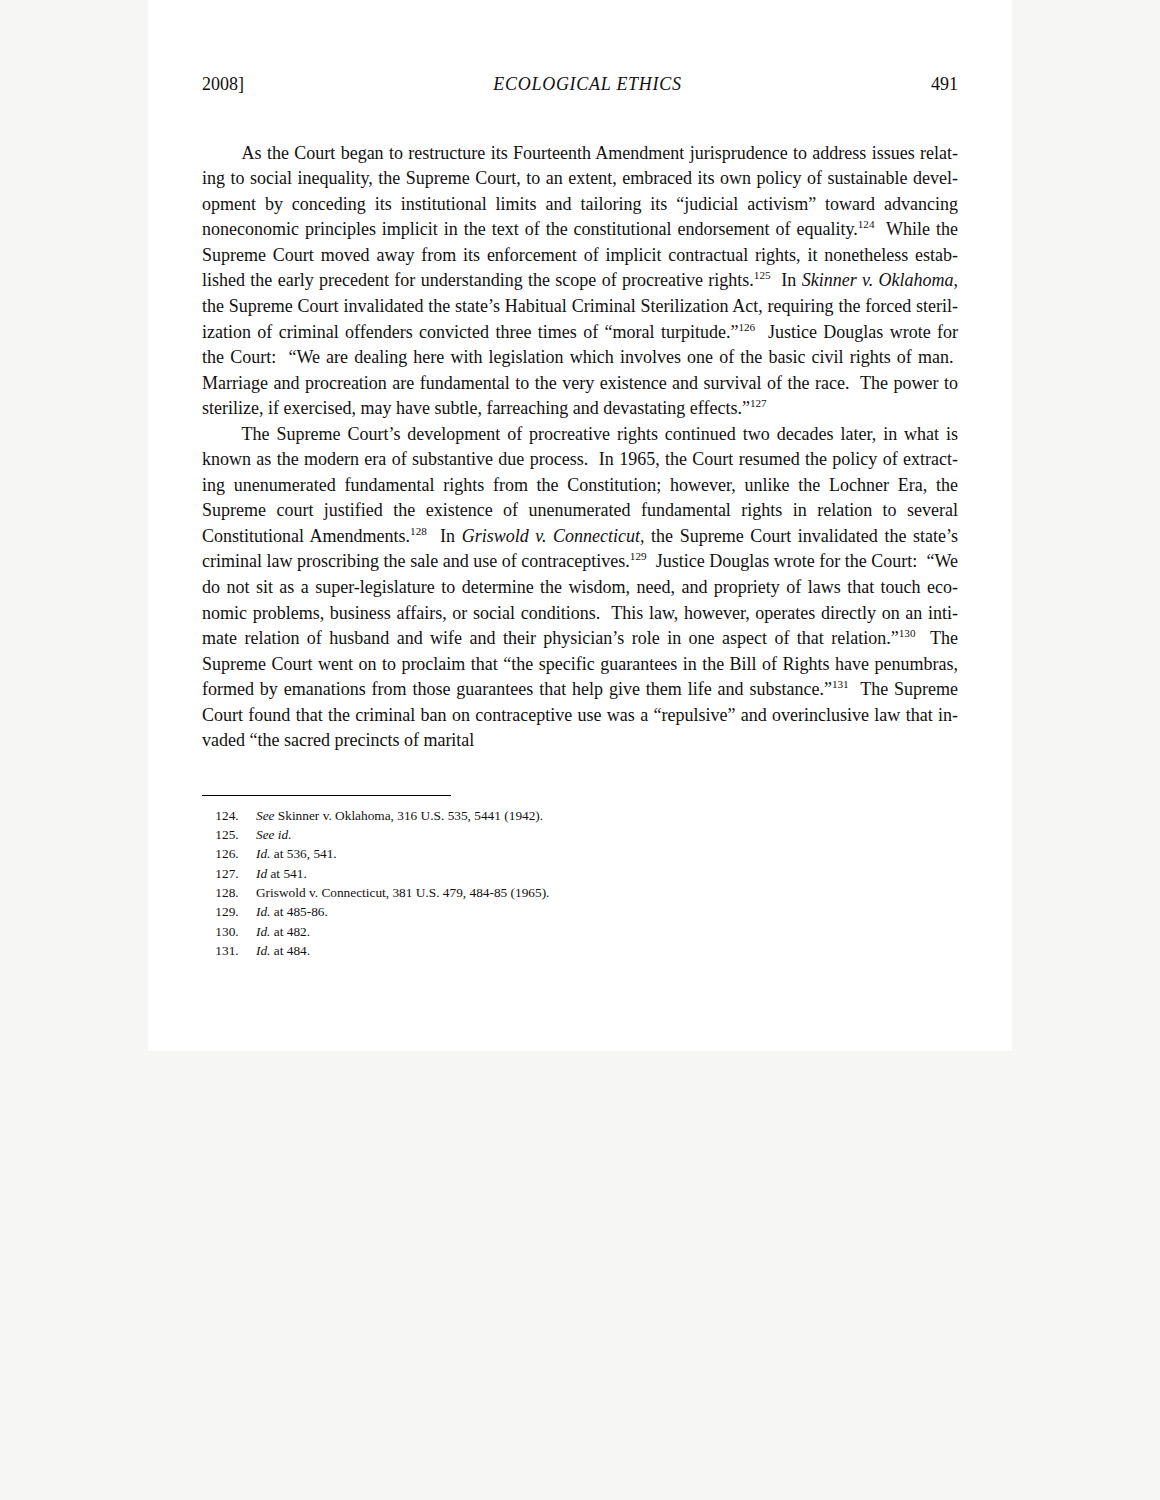2008] Ecological Ethics 491
As the Court began to restructure its Fourteenth Amendment jurisprudence to address issues relating to social inequality, the Supreme Court, to an extent, embraced its own policy of sustainable development by conceding its institutional limits and tailoring its “judicial activism” toward advancing noneconomic principles implicit in the text of the constitutional endorsement of equality.124 While the Supreme Court moved away from its enforcement of implicit contractual rights, it nonetheless established the early precedent for understanding the scope of procreative rights.125 In Skinner v. Oklahoma, the Supreme Court invalidated the state’s Habitual Criminal Sterilization Act, requiring the forced sterilization of criminal offenders convicted three times of “moral turpitude.”126 Justice Douglas wrote for the Court: “We are dealing here with legislation which involves one of the basic civil rights of man. Marriage and procreation are fundamental to the very existence and survival of the race. The power to sterilize, if exercised, may have subtle, farreaching and devastating effects.”127
The Supreme Court’s development of procreative rights continued two decades later, in what is known as the modern era of substantive due process. In 1965, the Court resumed the policy of extracting unenumerated fundamental rights from the Constitution; however, unlike the Lochner Era, the Supreme court justified the existence of unenumerated fundamental rights in relation to several Constitutional Amendments.128 In Griswold v. Connecticut, the Supreme Court invalidated the state’s criminal law proscribing the sale and use of contraceptives.129 Justice Douglas wrote for the Court: “We do not sit as a super-legislature to determine the wisdom, need, and propriety of laws that touch economic problems, business affairs, or social conditions. This law, however, operates directly on an intimate relation of husband and wife and their physician’s role in one aspect of that relation.”130 The Supreme Court went on to proclaim that “the specific guarantees in the Bill of Rights have penumbras, formed by emanations from those guarantees that help give them life and substance.”131 The Supreme Court found that the criminal ban on contraceptive use was a “repulsive” and overinclusive law that invaded “the sacred precincts of marital
124. See Skinner v. Oklahoma, 316 U.S. 535, 5441 (1942).
125. See id.
126. Id. at 536, 541.
127. Id at 541.
128. Griswold v. Connecticut, 381 U.S. 479, 484-85 (1965).
129. Id. at 485-86.
130. Id. at 482.
131. Id. at 484.